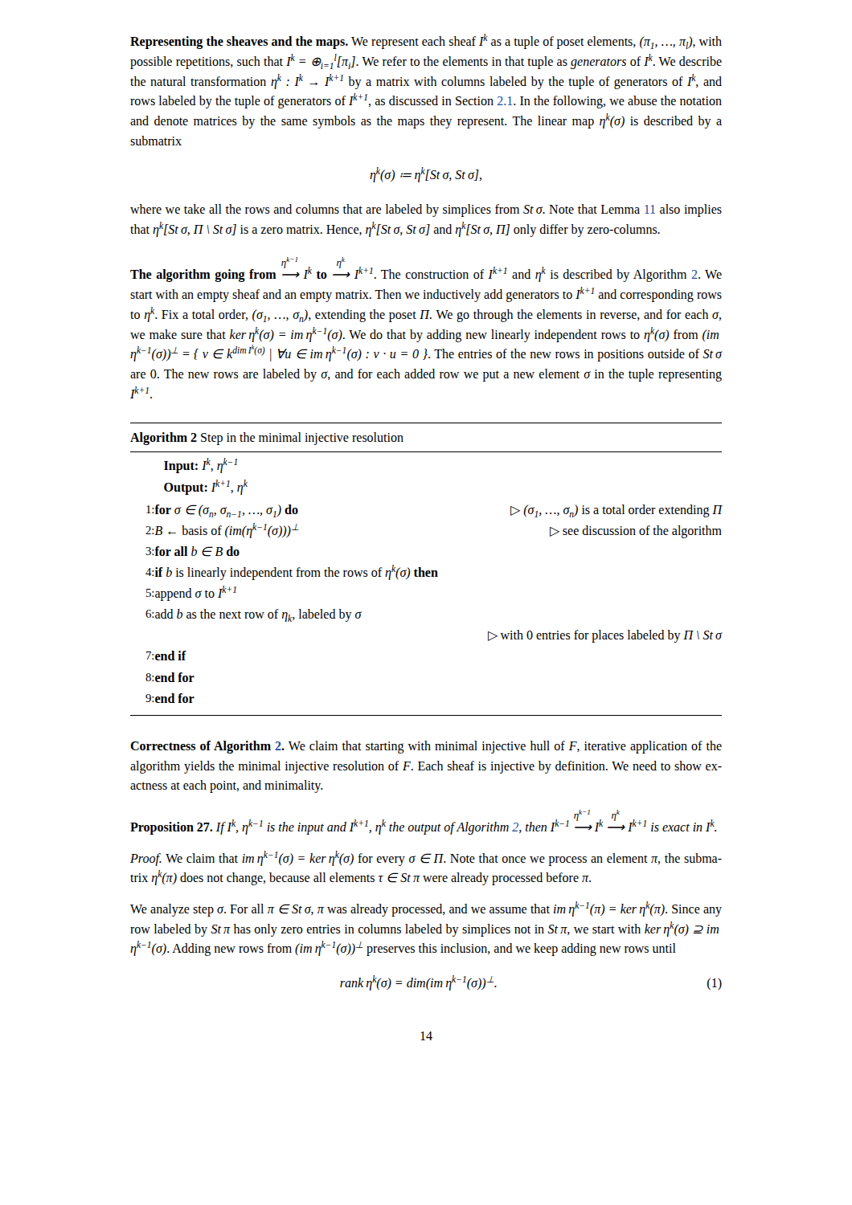Representing the sheaves and the maps. We represent each sheaf Ik as a tuple of poset elements, (π1, …, πl), with possible repetitions, such that Ik = ⊕i=1l[πi]. We refer to the elements in that tuple as generators of Ik. We describe the natural transformation ηk : Ik → Ik+1 by a matrix with columns labeled by the tuple of generators of Ik, and rows labeled by the tuple of generators of Ik+1, as discussed in Section 2.1. In the following, we abuse the notation and denote matrices by the same symbols as the maps they represent. The linear map ηk(σ) is described by a submatrix
ηk(σ) ≔ ηk[St σ, St σ],
where we take all the rows and columns that are labeled by simplices from St σ. Note that Lemma 11 also implies that ηk[St σ, Π \ St σ] is a zero matrix. Hence, ηk[St σ, St σ] and ηk[St σ, Π] only differ by zero-columns.
The algorithm going from ηk−1⟶ Ik to ηk⟶ Ik+1. The construction of Ik+1 and ηk is described by Algorithm 2. We start with an empty sheaf and an empty matrix. Then we inductively add generators to Ik+1 and corresponding rows to ηk. Fix a total order, (σ1, …, σn), extending the poset Π. We go through the elements in reverse, and for each σ, we make sure that ker ηk(σ) = im ηk−1(σ). We do that by adding new linearly independent rows to ηk(σ) from (im ηk−1(σ))⊥ = { v ∈ kdim Ik(σ) | ∀u ∈ im ηk−1(σ) : v · u = 0 }. The entries of the new rows in positions outside of St σ are 0. The new rows are labeled by σ, and for each added row we put a new element σ in the tuple representing Ik+1.
Algorithm 2 Step in the minimal injective resolution
Input: Ik, ηk−1
Output: Ik+1, ηk
| 1: | for σ ∈ (σ n , σ n−1 , …, σ 1 ) do | ▷ (σ 1 , …, σ n ) is a total order extending Π |
| 2: | B ← basis of (im(η k−1 (σ))) ⊥ | ▷ see discussion of the algorithm |
| 3: | for all b ∈ B do | |
| 4: | if b is linearly independent from the rows of η k (σ) then | |
| 5: | append σ to I k+1 | |
| 6: | add b as the next row of η k , labeled by σ | |
| | | ▷ with 0 entries for places labeled by Π \ St σ |
| 7: | end if | |
| 8: | end for | |
| 9: | end for | |
Correctness of Algorithm 2. We claim that starting with minimal injective hull of F, iterative application of the algorithm yields the minimal injective resolution of F. Each sheaf is injective by definition. We need to show exactness at each point, and minimality.
Proposition 27. If Ik, ηk−1 is the input and Ik+1, ηk the output of Algorithm 2, then Ik−1 ηk−1⟶ Ik ηk⟶ Ik+1 is exact in Ik.
Proof. We claim that im ηk−1(σ) = ker ηk(σ) for every σ ∈ Π. Note that once we process an element π, the submatrix ηk(π) does not change, because all elements τ ∈ St π were already processed before π.
We analyze step σ. For all π ∈ St σ, π was already processed, and we assume that im ηk−1(π) = ker ηk(π). Since any row labeled by St π has only zero entries in columns labeled by simplices not in St π, we start with ker ηk(σ) ⊇ im ηk−1(σ). Adding new rows from (im ηk−1(σ))⊥ preserves this inclusion, and we keep adding new rows until
(1)
rank ηk(σ) = dim(im ηk−1(σ))⊥.
14